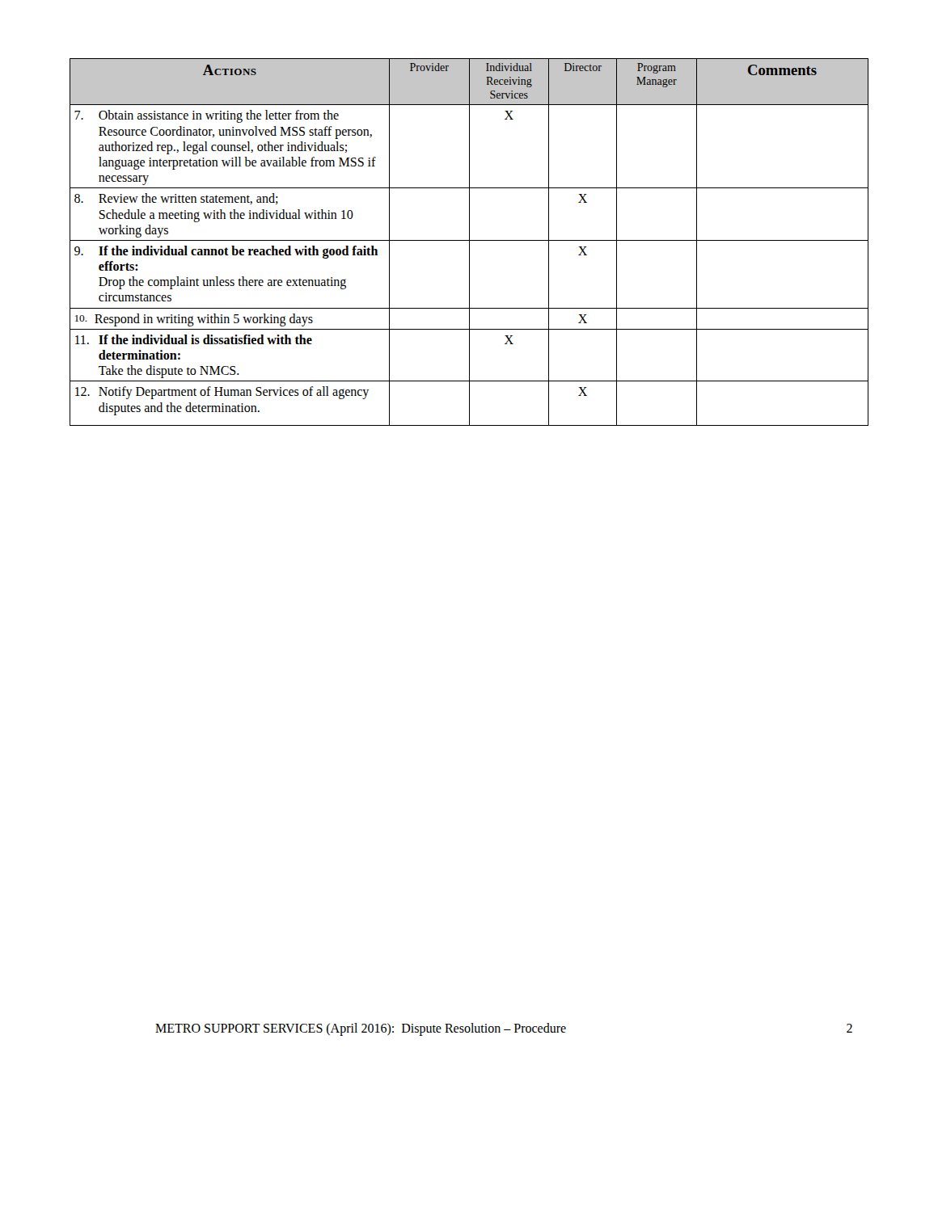| Actions | Provider | Individual Receiving Services | Director | Program Manager | Comments |
| --- | --- | --- | --- | --- | --- |
| 7. Obtain assistance in writing the letter from the Resource Coordinator, uninvolved MSS staff person, authorized rep., legal counsel, other individuals; language interpretation will be available from MSS if necessary | | X | | | |
| 8. Review the written statement, and; Schedule a meeting with the individual within 10 working days | | | X | | |
| 9. If the individual cannot be reached with good faith efforts: Drop the complaint unless there are extenuating circumstances | | | X | | |
| 10. Respond in writing within 5 working days | | | X | | |
| 11. If the individual is dissatisfied with the determination: Take the dispute to NMCS. | | X | | | |
| 12. Notify Department of Human Services of all agency disputes and the determination. | | | X | | |
METRO SUPPORT SERVICES (April 2016): Dispute Resolution – Procedure 2